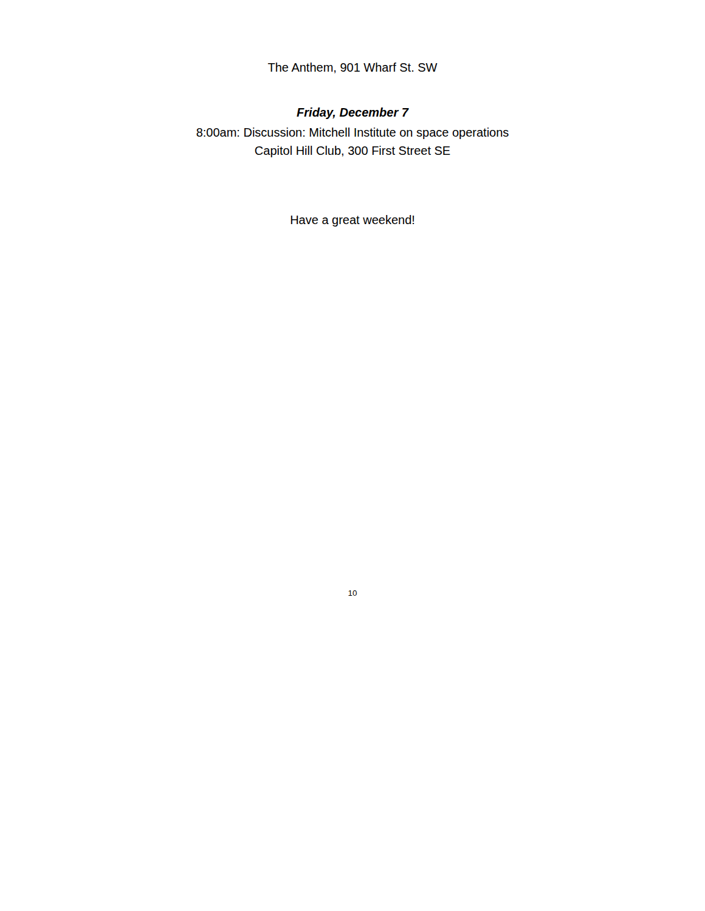The Anthem, 901 Wharf St. SW
Friday, December 7
8:00am: Discussion: Mitchell Institute on space operations
Capitol Hill Club, 300 First Street SE
Have a great weekend!
10